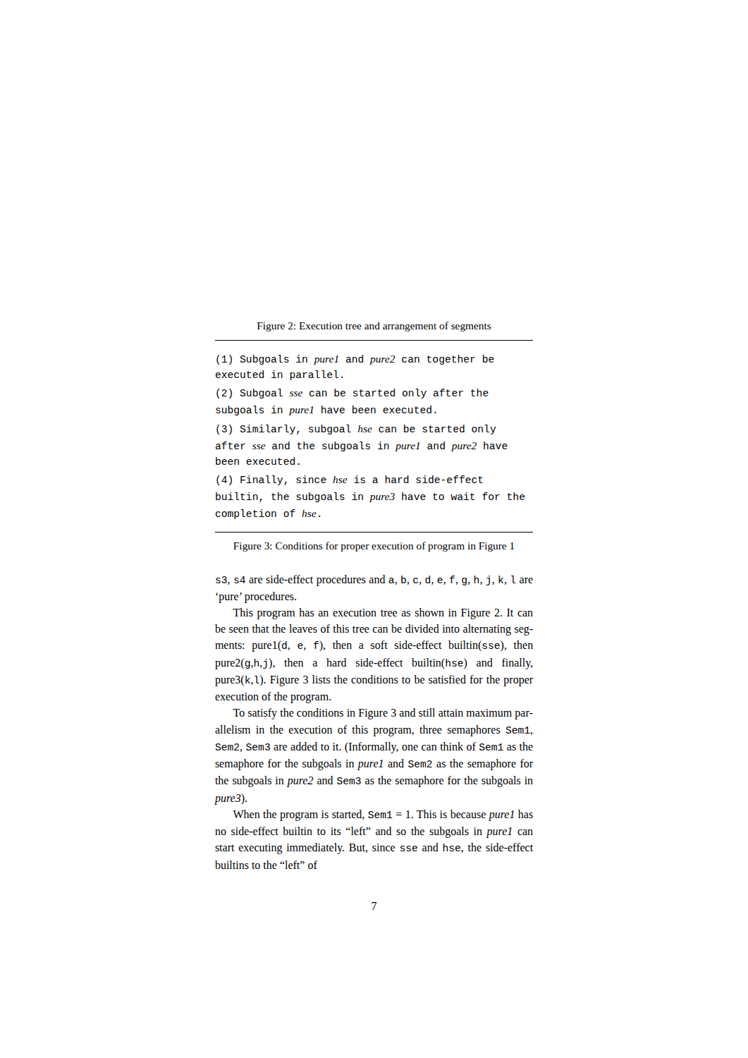Figure 2: Execution tree and arrangement of segments
(1) Subgoals in pure1 and pure2 can together be executed in parallel.
(2) Subgoal sse can be started only after the subgoals in pure1 have been executed.
(3) Similarly, subgoal hse can be started only after sse and the subgoals in pure1 and pure2 have been executed.
(4) Finally, since hse is a hard side-effect builtin, the subgoals in pure3 have to wait for the completion of hse.
Figure 3: Conditions for proper execution of program in Figure 1
s3, s4 are side-effect procedures and a, b, c, d, e, f, g, h, j, k, l are ‘pure’ procedures.
This program has an execution tree as shown in Figure 2. It can be seen that the leaves of this tree can be divided into alternating segments: pure1(d, e, f), then a soft side-effect builtin(sse), then pure2(g,h,j), then a hard side-effect builtin(hse) and finally, pure3(k,l). Figure 3 lists the conditions to be satisfied for the proper execution of the program.
To satisfy the conditions in Figure 3 and still attain maximum parallelism in the execution of this program, three semaphores Sem1, Sem2, Sem3 are added to it. (Informally, one can think of Sem1 as the semaphore for the subgoals in pure1 and Sem2 as the semaphore for the subgoals in pure2 and Sem3 as the semaphore for the subgoals in pure3).
When the program is started, Sem1 = 1. This is because pure1 has no side-effect builtin to its “left” and so the subgoals in pure1 can start executing immediately. But, since sse and hse, the side-effect builtins to the “left” of
7